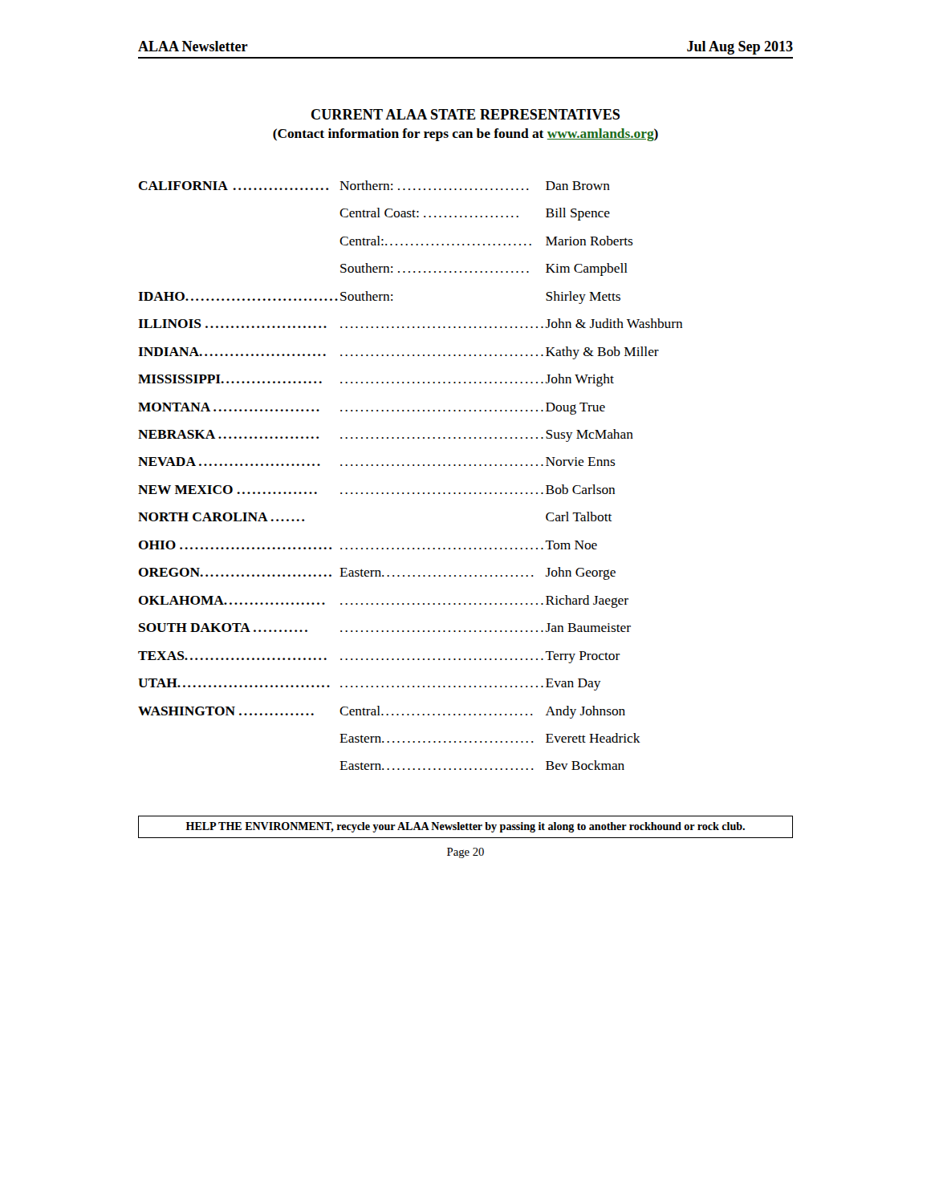ALAA Newsletter Jul Aug Sep 2013
CURRENT ALAA STATE REPRESENTATIVES
(Contact information for reps can be found at www.amlands.org)
| CALIFORNIA ................... | Northern: .......................... | Dan Brown |
| | Central Coast: ................... | Bill Spence |
| | Central: ............................. | Marion Roberts |
| | Southern: .......................... | Kim Campbell |
| IDAHO .............................. | Southern: | Shirley Metts |
| ILLINOIS ........................ | ........................................ | John & Judith Washburn |
| INDIANA ......................... | ........................................ | Kathy & Bob Miller |
| MISSISSIPPI .................... | ........................................ | John Wright |
| MONTANA ..................... | ........................................ | Doug True |
| NEBRASKA .................... | ........................................ | Susy McMahan |
| NEVADA ........................ | ........................................ | Norvie Enns |
| NEW MEXICO ................ | ........................................ | Bob Carlson |
| NORTH CAROLINA ....... | | Carl Talbott |
| OHIO .............................. | ........................................ | Tom Noe |
| OREGON .......................... | Eastern .............................. | John George |
| OKLAHOMA .................... | ........................................ | Richard Jaeger |
| SOUTH DAKOTA ........... | ........................................ | Jan Baumeister |
| TEXAS ............................ | ........................................ | Terry Proctor |
| UTAH .............................. | ........................................ | Evan Day |
| WASHINGTON ............... | Central .............................. | Andy Johnson |
| | Eastern .............................. | Everett Headrick |
| | Eastern .............................. | Bev Bockman |
HELP THE ENVIRONMENT, recycle your ALAA Newsletter by passing it along to another rockhound or rock club.
Page 20